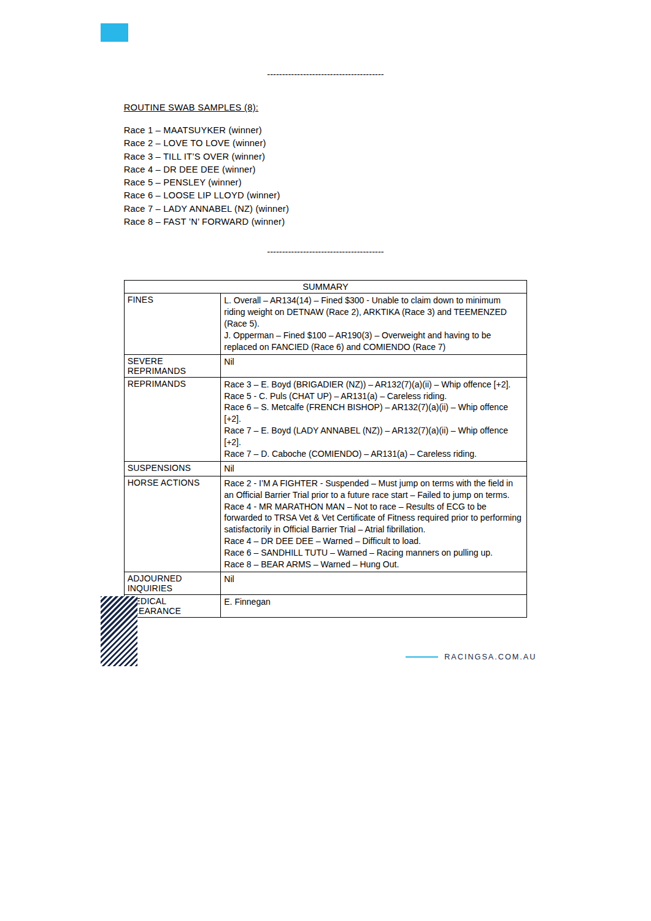---------------------------------------
ROUTINE SWAB SAMPLES (8):
Race 1 – MAATSUYKER (winner)
Race 2 – LOVE TO LOVE (winner)
Race 3 – TILL IT’S OVER (winner)
Race 4 – DR DEE DEE (winner)
Race 5 – PENSLEY (winner)
Race 6 – LOOSE LIP LLOYD (winner)
Race 7 – LADY ANNABEL (NZ) (winner)
Race 8 – FAST ’N’ FORWARD (winner)
---------------------------------------
| SUMMARY |
| --- |
| FINES | L. Overall – AR134(14) – Fined $300 - Unable to claim down to minimum riding weight on DETNAW (Race 2), ARKTIKA (Race 3) and TEEMENZED (Race 5). J. Opperman – Fined $100 – AR190(3) – Overweight and having to be replaced on FANCIED (Race 6) and COMIENDO (Race 7) |
| SEVERE REPRIMANDS | Nil |
| REPRIMANDS | Race 3 – E. Boyd (BRIGADIER (NZ)) – AR132(7)(a)(ii) – Whip offence [+2]. Race 5 - C. Puls (CHAT UP) – AR131(a) – Careless riding. Race 6 – S. Metcalfe (FRENCH BISHOP) – AR132(7)(a)(ii) – Whip offence [+2]. Race 7 – E. Boyd (LADY ANNABEL (NZ)) – AR132(7)(a)(ii) – Whip offence [+2]. Race 7 – D. Caboche (COMIENDO) – AR131(a) – Careless riding. |
| SUSPENSIONS | Nil |
| HORSE ACTIONS | Race 2 - I’M A FIGHTER - Suspended – Must jump on terms with the field in an Official Barrier Trial prior to a future race start – Failed to jump on terms. Race 4 - MR MARATHON MAN – Not to race – Results of ECG to be forwarded to TRSA Vet & Vet Certificate of Fitness required prior to performing satisfactorily in Official Barrier Trial – Atrial fibrillation. Race 4 – DR DEE DEE – Warned – Difficult to load. Race 6 – SANDHILL TUTU – Warned – Racing manners on pulling up. Race 8 – BEAR ARMS – Warned – Hung Out. |
| ADJOURNED INQUIRIES | Nil |
| MEDICAL CLEARANCE | E. Finnegan |
RACINGSA.COM.AU